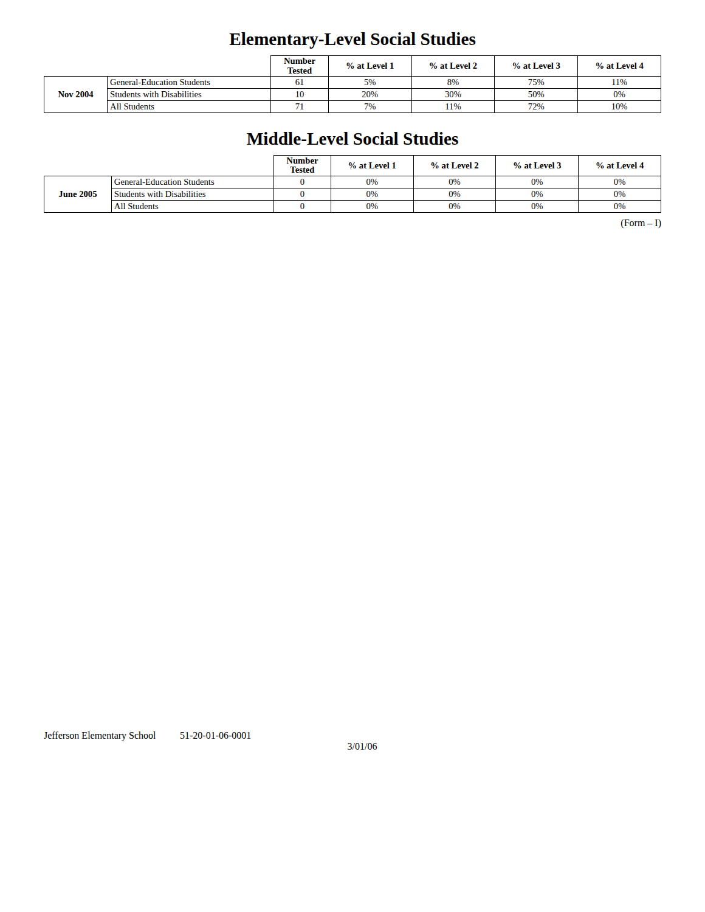Elementary-Level Social Studies
| | Number Tested | % at Level 1 | % at Level 2 | % at Level 3 | % at Level 4 |
| --- | --- | --- | --- | --- | --- |
| Nov 2004 | General-Education Students | 61 | 5% | 8% | 75% | 11% |
| Students with Disabilities | 10 | 20% | 30% | 50% | 0% |
| All Students | 71 | 7% | 11% | 72% | 10% |
Middle-Level Social Studies
| | Number Tested | % at Level 1 | % at Level 2 | % at Level 3 | % at Level 4 |
| --- | --- | --- | --- | --- | --- |
| June 2005 | General-Education Students | 0 | 0% | 0% | 0% | 0% |
| Students with Disabilities | 0 | 0% | 0% | 0% | 0% |
| All Students | 0 | 0% | 0% | 0% | 0% |
(Form – I)
Jefferson Elementary School 51-20-01-06-0001
3/01/06